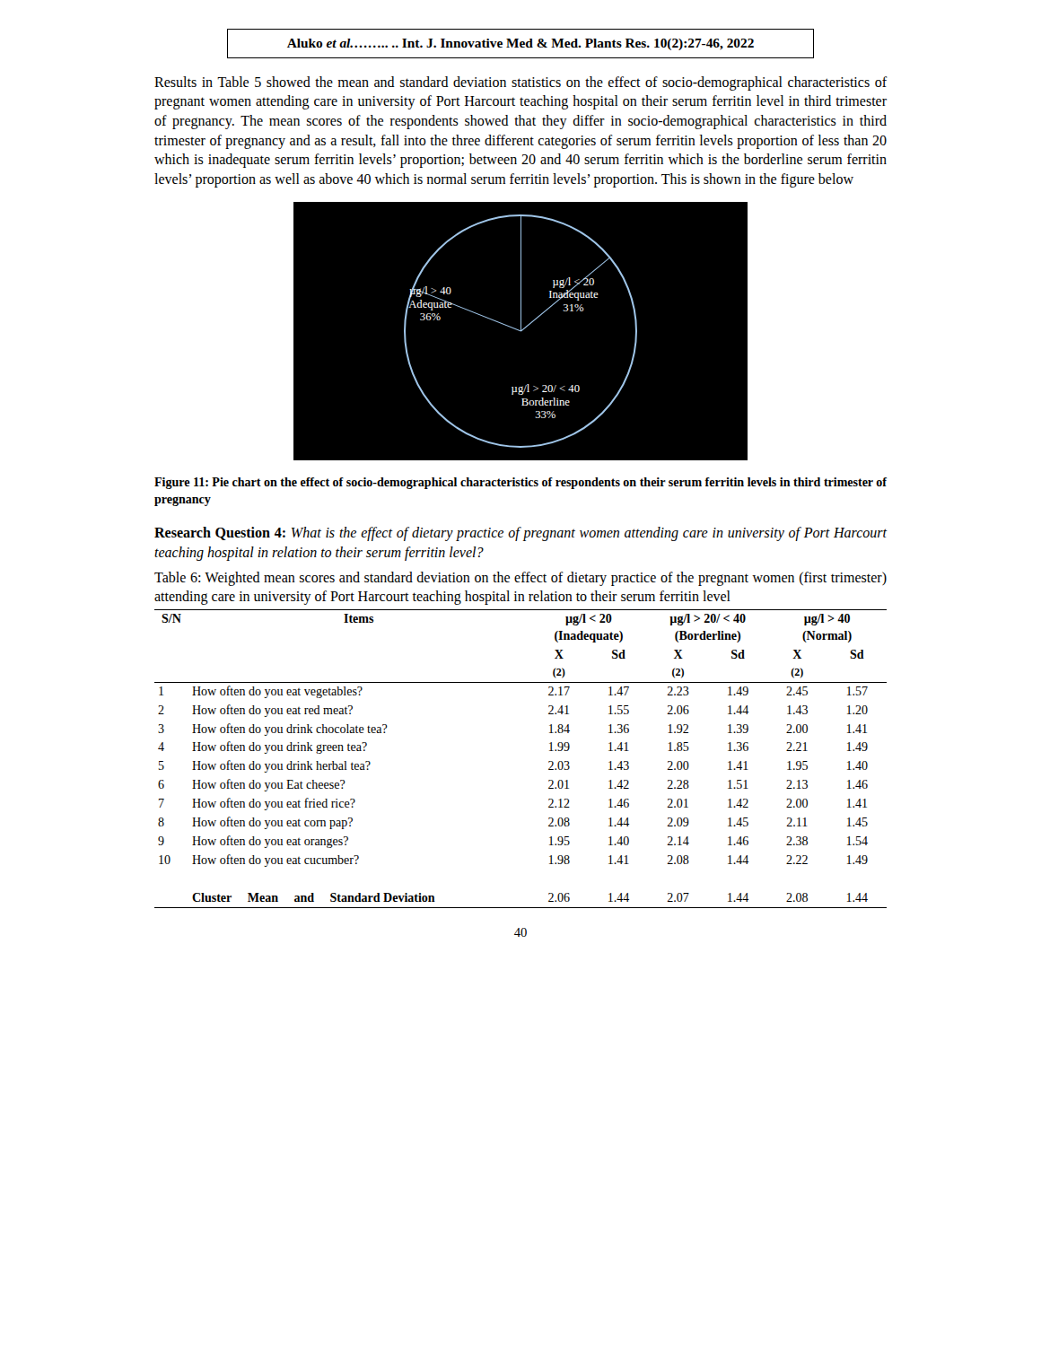Aluko et al.…….. .. Int. J. Innovative Med & Med. Plants Res. 10(2):27-46, 2022
Results in Table 5 showed the mean and standard deviation statistics on the effect of socio-demographical characteristics of pregnant women attending care in university of Port Harcourt teaching hospital on their serum ferritin level in third trimester of pregnancy. The mean scores of the respondents showed that they differ in socio-demographical characteristics in third trimester of pregnancy and as a result, fall into the three different categories of serum ferritin levels proportion of less than 20 which is inadequate serum ferritin levels’ proportion; between 20 and 40 serum ferritin which is the borderline serum ferritin levels’ proportion as well as above 40 which is normal serum ferritin levels’ proportion. This is shown in the figure below
µg/l < 20
Inadequate
31%
µg/l > 40
Adequate
36%
µg/l > 20/ < 40
Borderline
33%
Figure 11: Pie chart on the effect of socio-demographical characteristics of respondents on their serum ferritin levels in third trimester of pregnancy
Research Question 4: What is the effect of dietary practice of pregnant women attending care in university of Port Harcourt teaching hospital in relation to their serum ferritin level?
Table 6: Weighted mean scores and standard deviation on the effect of dietary practice of the pregnant women (first trimester) attending care in university of Port Harcourt teaching hospital in relation to their serum ferritin level
| S/N | Items | µg/l < 20 (Inadequate) | µg/l > 20/ < 40 (Borderline) | µg/l > 40 (Normal) |
| --- | --- | --- | --- | --- |
| | | X (2) | Sd | X (2) | Sd | X (2) | Sd |
| 1 | How often do you eat vegetables? | 2.17 | 1.47 | 2.23 | 1.49 | 2.45 | 1.57 |
| 2 | How often do you eat red meat? | 2.41 | 1.55 | 2.06 | 1.44 | 1.43 | 1.20 |
| 3 | How often do you drink chocolate tea? | 1.84 | 1.36 | 1.92 | 1.39 | 2.00 | 1.41 |
| 4 | How often do you drink green tea? | 1.99 | 1.41 | 1.85 | 1.36 | 2.21 | 1.49 |
| 5 | How often do you drink herbal tea? | 2.03 | 1.43 | 2.00 | 1.41 | 1.95 | 1.40 |
| 6 | How often do you Eat cheese? | 2.01 | 1.42 | 2.28 | 1.51 | 2.13 | 1.46 |
| 7 | How often do you eat fried rice? | 2.12 | 1.46 | 2.01 | 1.42 | 2.00 | 1.41 |
| 8 | How often do you eat corn pap? | 2.08 | 1.44 | 2.09 | 1.45 | 2.11 | 1.45 |
| 9 | How often do you eat oranges? | 1.95 | 1.40 | 2.14 | 1.46 | 2.38 | 1.54 |
| 10 | How often do you eat cucumber? | 1.98 | 1.41 | 2.08 | 1.44 | 2.22 | 1.49 |
| | Cluster Mean and Standard Deviation | 2.06 | 1.44 | 2.07 | 1.44 | 2.08 | 1.44 |
40